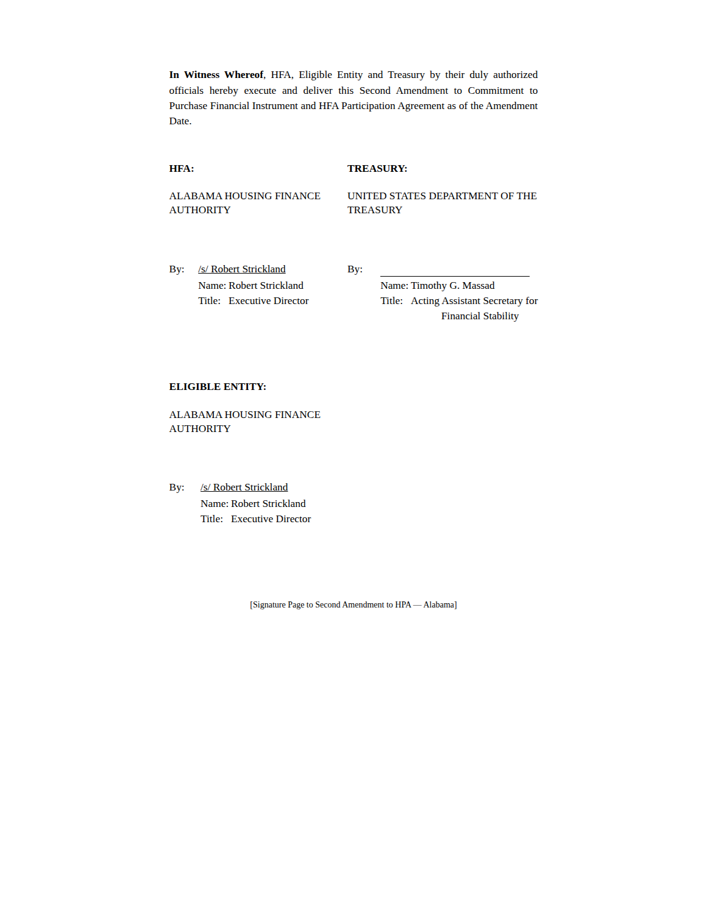In Witness Whereof, HFA, Eligible Entity and Treasury by their duly authorized officials hereby execute and deliver this Second Amendment to Commitment to Purchase Financial Instrument and HFA Participation Agreement as of the Amendment Date.
| HFA: ALABAMA HOUSING FINANCE AUTHORITY By: /s/ Robert Strickland Name: Robert Strickland Title: Executive Director | TREASURY: UNITED STATES DEPARTMENT OF THE TREASURY By: Name: Timothy G. Massad Title: Acting Assistant Secretary for Financial Stability |
| ELIGIBLE ENTITY: ALABAMA HOUSING FINANCE AUTHORITY By: /s/ Robert Strickland Name: Robert Strickland Title: Executive Director | |
[Signature Page to Second Amendment to HPA — Alabama]